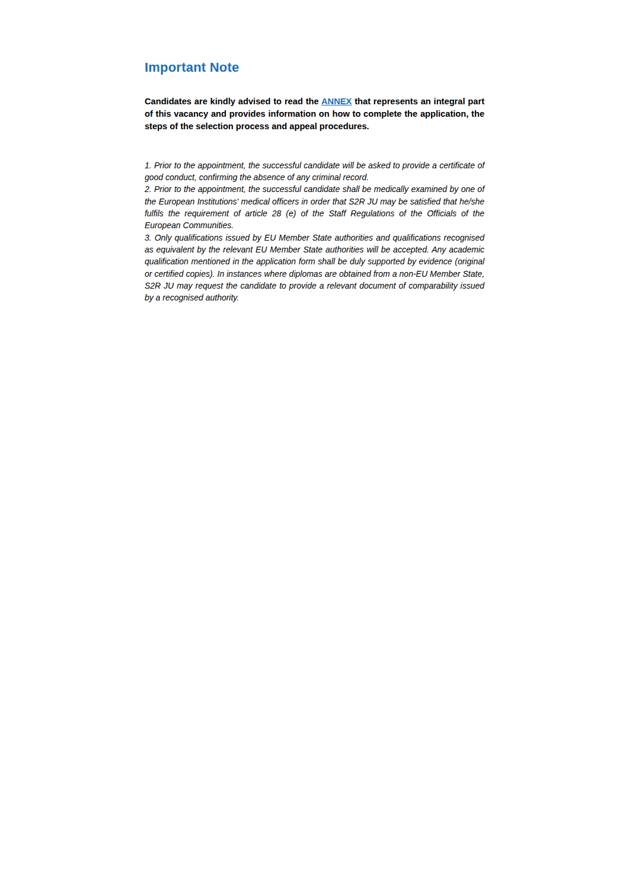Important Note
Candidates are kindly advised to read the ANNEX that represents an integral part of this vacancy and provides information on how to complete the application, the steps of the selection process and appeal procedures.
1. Prior to the appointment, the successful candidate will be asked to provide a certificate of good conduct, confirming the absence of any criminal record.
2. Prior to the appointment, the successful candidate shall be medically examined by one of the European Institutions' medical officers in order that S2R JU may be satisfied that he/she fulfils the requirement of article 28 (e) of the Staff Regulations of the Officials of the European Communities.
3. Only qualifications issued by EU Member State authorities and qualifications recognised as equivalent by the relevant EU Member State authorities will be accepted. Any academic qualification mentioned in the application form shall be duly supported by evidence (original or certified copies). In instances where diplomas are obtained from a non-EU Member State, S2R JU may request the candidate to provide a relevant document of comparability issued by a recognised authority.